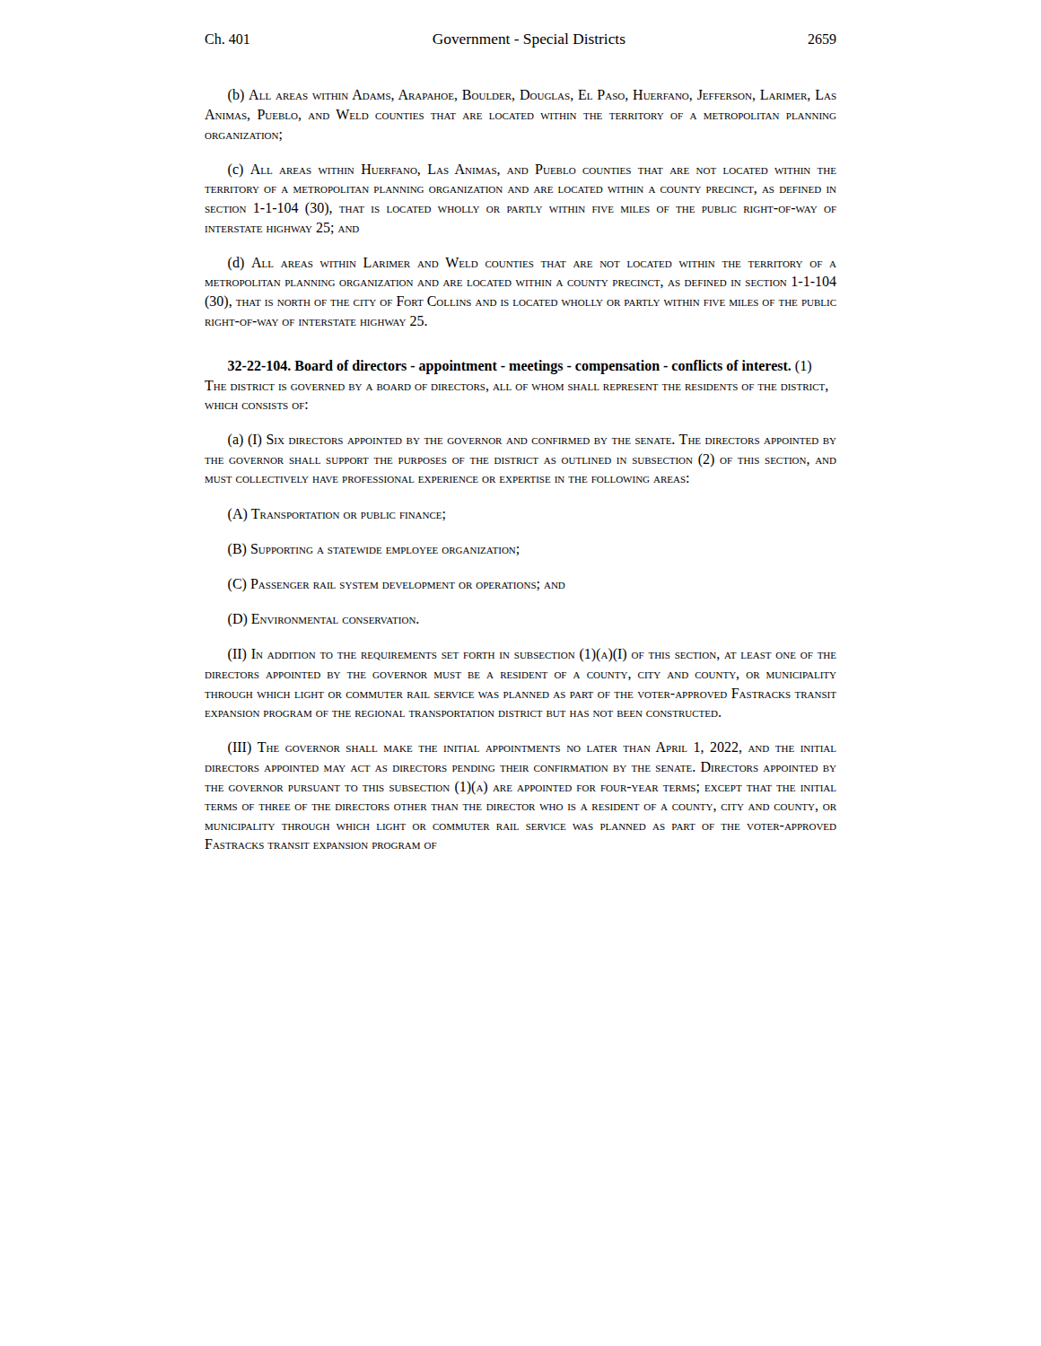Ch. 401
Government - Special Districts
2659
(b) All areas within Adams, Arapahoe, Boulder, Douglas, El Paso, Huerfano, Jefferson, Larimer, Las Animas, Pueblo, and Weld counties that are located within the territory of a metropolitan planning organization;
(c) All areas within Huerfano, Las Animas, and Pueblo counties that are not located within the territory of a metropolitan planning organization and are located within a county precinct, as defined in section 1-1-104 (30), that is located wholly or partly within five miles of the public right-of-way of interstate highway 25; and
(d) All areas within Larimer and Weld counties that are not located within the territory of a metropolitan planning organization and are located within a county precinct, as defined in section 1-1-104 (30), that is north of the city of Fort Collins and is located wholly or partly within five miles of the public right-of-way of interstate highway 25.
32-22-104. Board of directors - appointment - meetings - compensation - conflicts of interest. (1) The district is governed by a board of directors, all of whom shall represent the residents of the district, which consists of:
(a) (I) Six directors appointed by the governor and confirmed by the senate. The directors appointed by the governor shall support the purposes of the district as outlined in subsection (2) of this section, and must collectively have professional experience or expertise in the following areas:
(A) Transportation or public finance;
(B) Supporting a statewide employee organization;
(C) Passenger rail system development or operations; and
(D) Environmental conservation.
(II) In addition to the requirements set forth in subsection (1)(a)(I) of this section, at least one of the directors appointed by the governor must be a resident of a county, city and county, or municipality through which light or commuter rail service was planned as part of the voter-approved Fastracks transit expansion program of the regional transportation district but has not been constructed.
(III) The governor shall make the initial appointments no later than April 1, 2022, and the initial directors appointed may act as directors pending their confirmation by the senate. Directors appointed by the governor pursuant to this subsection (1)(a) are appointed for four-year terms; except that the initial terms of three of the directors other than the director who is a resident of a county, city and county, or municipality through which light or commuter rail service was planned as part of the voter-approved Fastracks transit expansion program of